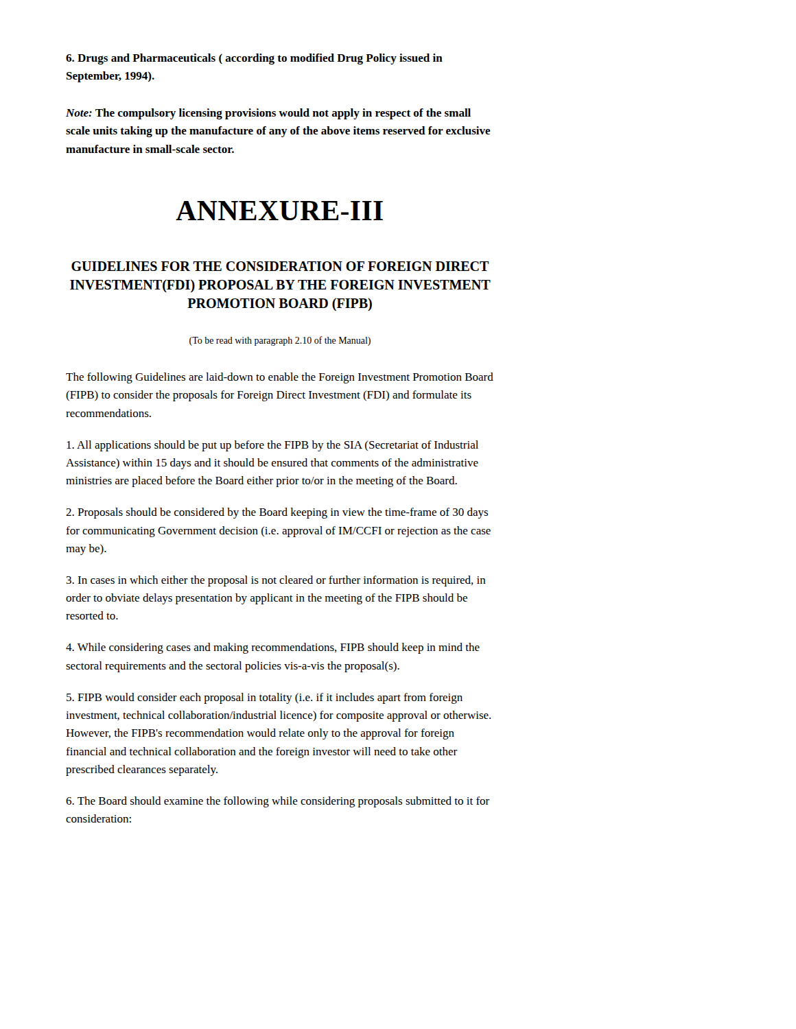6. Drugs and Pharmaceuticals ( according to modified Drug Policy issued in September, 1994).
Note: The compulsory licensing provisions would not apply in respect of the small scale units taking up the manufacture of any of the above items reserved for exclusive manufacture in small-scale sector.
ANNEXURE-III
Guidelines for the consideration of Foreign Direct Investment(FDI) proposal by the Foreign Investment Promotion Board (FIPB)
(To be read with paragraph 2.10 of the Manual)
The following Guidelines are laid-down to enable the Foreign Investment Promotion Board (FIPB) to consider the proposals for Foreign Direct Investment (FDI) and formulate its recommendations.
1. All applications should be put up before the FIPB by the SIA (Secretariat of Industrial Assistance) within 15 days and it should be ensured that comments of the administrative ministries are placed before the Board either prior to/or in the meeting of the Board.
2. Proposals should be considered by the Board keeping in view the time-frame of 30 days for communicating Government decision (i.e. approval of IM/CCFI or rejection as the case may be).
3. In cases in which either the proposal is not cleared or further information is required, in order to obviate delays presentation by applicant in the meeting of the FIPB should be resorted to.
4. While considering cases and making recommendations, FIPB should keep in mind the sectoral requirements and the sectoral policies vis-a-vis the proposal(s).
5. FIPB would consider each proposal in totality (i.e. if it includes apart from foreign investment, technical collaboration/industrial licence) for composite approval or otherwise. However, the FIPB's recommendation would relate only to the approval for foreign financial and technical collaboration and the foreign investor will need to take other prescribed clearances separately.
6. The Board should examine the following while considering proposals submitted to it for consideration: